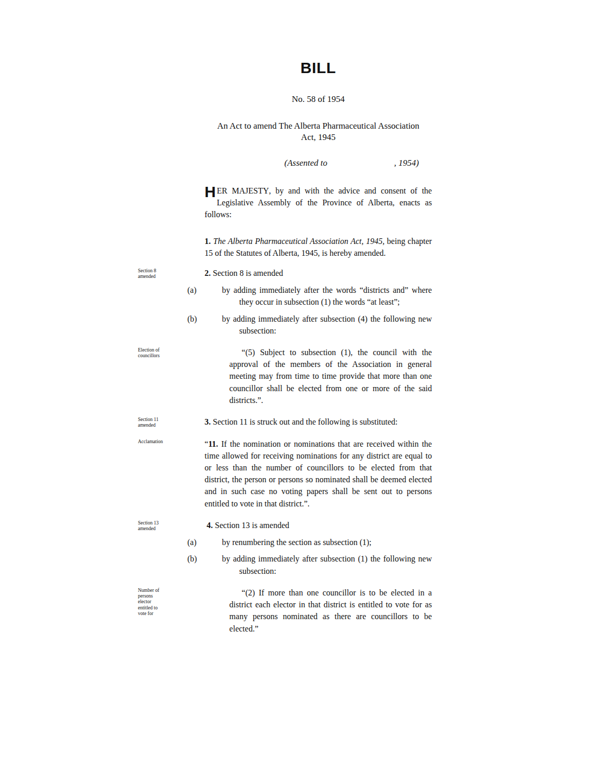BILL
No. 58 of 1954
An Act to amend The Alberta Pharmaceutical Association
Act, 1945
(Assented to , 1954)
HER MAJESTY, by and with the advice and consent of the Legislative Assembly of the Province of Alberta, enacts as follows:
1. The Alberta Pharmaceutical Association Act, 1945, being chapter 15 of the Statutes of Alberta, 1945, is hereby amended.
Section 8
amended
2. Section 8 is amended
(a) by adding immediately after the words “districts and” where they occur in subsection (1) the words “at least”;
(b) by adding immediately after subsection (4) the following new subsection:
Election of
councillors
“(5) Subject to subsection (1), the council with the approval of the members of the Association in general meeting may from time to time provide that more than one councillor shall be elected from one or more of the said districts.”.
Section 11
amended
3. Section 11 is struck out and the following is substituted:
Acclamation
“11. If the nomination or nominations that are received within the time allowed for receiving nominations for any district are equal to or less than the number of councillors to be elected from that district, the person or persons so nominated shall be deemed elected and in such case no voting papers shall be sent out to persons entitled to vote in that district.”.
Section 13
amended
4. Section 13 is amended
(a) by renumbering the section as subsection (1);
(b) by adding immediately after subsection (1) the following new subsection:
Number of
persons
elector
entitled to
vote for
“(2) If more than one councillor is to be elected in a district each elector in that district is entitled to vote for as many persons nominated as there are councillors to be elected.”